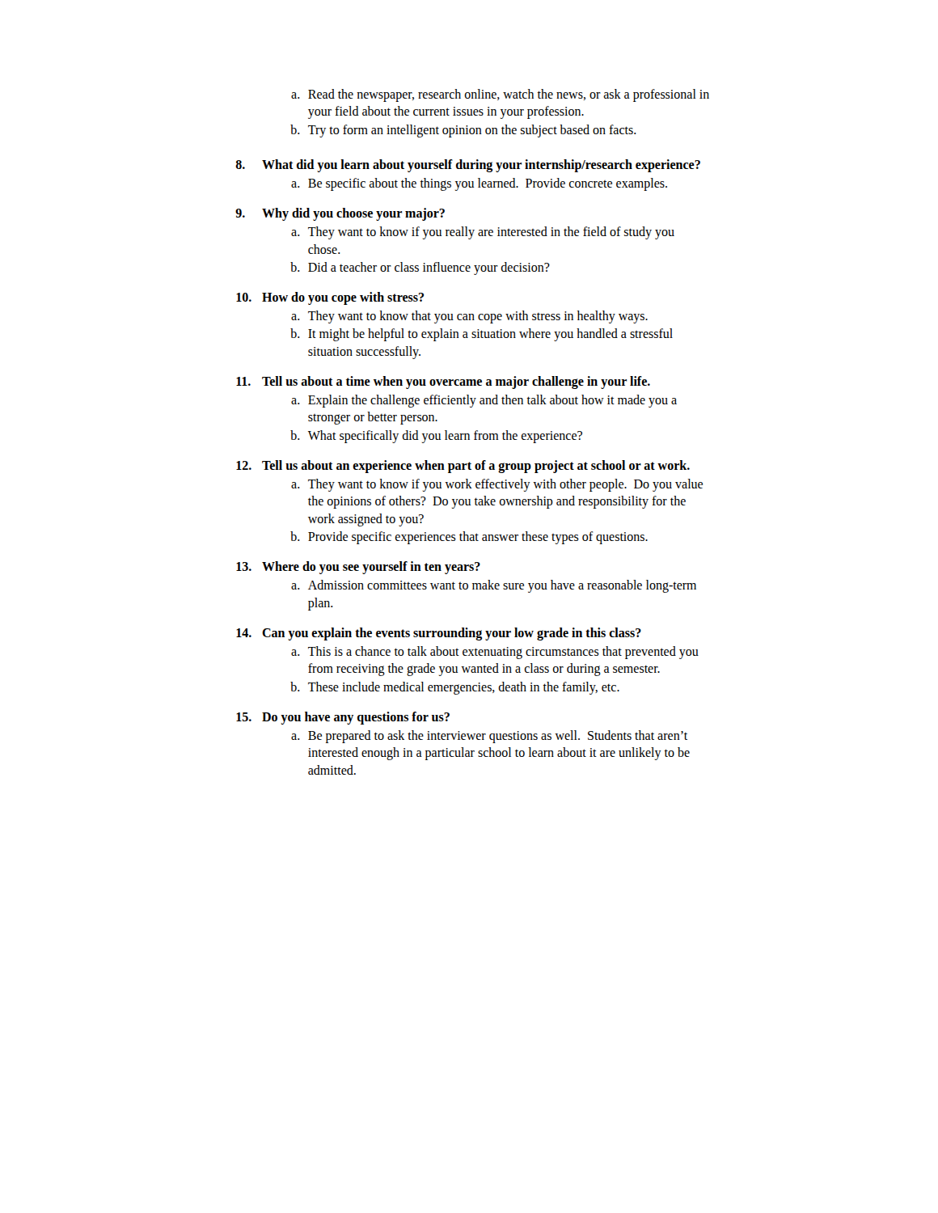Read the newspaper, research online, watch the news, or ask a professional in your field about the current issues in your profession.
Try to form an intelligent opinion on the subject based on facts.
What did you learn about yourself during your internship/research experience?
Be specific about the things you learned. Provide concrete examples.
Why did you choose your major?
They want to know if you really are interested in the field of study you chose.
Did a teacher or class influence your decision?
How do you cope with stress?
They want to know that you can cope with stress in healthy ways.
It might be helpful to explain a situation where you handled a stressful situation successfully.
Tell us about a time when you overcame a major challenge in your life.
Explain the challenge efficiently and then talk about how it made you a stronger or better person.
What specifically did you learn from the experience?
Tell us about an experience when part of a group project at school or at work.
They want to know if you work effectively with other people. Do you value the opinions of others? Do you take ownership and responsibility for the work assigned to you?
Provide specific experiences that answer these types of questions.
Where do you see yourself in ten years?
Admission committees want to make sure you have a reasonable long-term plan.
Can you explain the events surrounding your low grade in this class?
This is a chance to talk about extenuating circumstances that prevented you from receiving the grade you wanted in a class or during a semester.
These include medical emergencies, death in the family, etc.
Do you have any questions for us?
Be prepared to ask the interviewer questions as well. Students that aren’t interested enough in a particular school to learn about it are unlikely to be admitted.